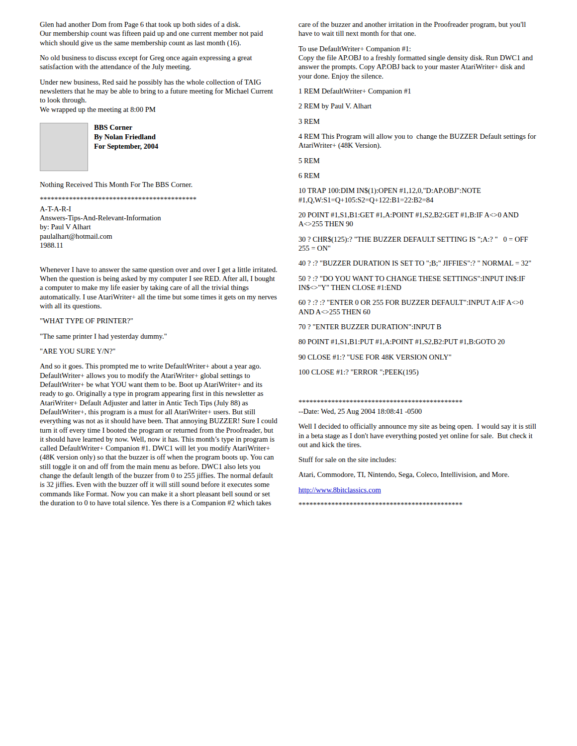Glen had another Dom from Page 6 that took up both sides of a disk.
Our membership count was fifteen paid up and one current member not paid which should give us the same membership count as last month (16).
No old business to discuss except for Greg once again expressing a great satisfaction with the attendance of the July meeting.
Under new business, Red said he possibly has the whole collection of TAIG newsletters that he may be able to bring to a future meeting for Michael Current to look through.
We wrapped up the meeting at 8:00 PM
BBS Corner
By Nolan Friedland
For September, 2004
Nothing Received This Month For The BBS Corner.
*******************************************
A-T-A-R-I
Answers-Tips-And-Relevant-Information
by: Paul V Alhart
paulalhart@hotmail.com
1988.11
Whenever I have to answer the same question over and over I get a little irritated. When the question is being asked by my computer I see RED. After all, I bought a computer to make my life easier by taking care of all the trivial things automatically. I use AtariWriter+ all the time but some times it gets on my nerves with all its questions.
"WHAT TYPE OF PRINTER?"
"The same printer I had yesterday dummy."
"ARE YOU SURE Y/N?"
And so it goes. This prompted me to write DefaultWriter+ about a year ago. DefaultWriter+ allows you to modify the AtariWriter+ global settings to DefaultWriter+ be what YOU want them to be. Boot up AtariWriter+ and its ready to go. Originally a type in program appearing first in this newsletter as AtariWriter+ Default Adjuster and latter in Antic Tech Tips (July 88) as DefaultWriter+, this program is a must for all AtariWriter+ users. But still everything was not as it should have been. That annoying BUZZER! Sure I could turn it off every time I booted the program or returned from the Proofreader, but it should have learned by now. Well, now it has. This month’s type in program is called DefaultWriter+ Companion #1. DWC1 will let you modify AtariWriter+ (48K version only) so that the buzzer is off when the program boots up. You can still toggle it on and off from the main menu as before. DWC1 also lets you change the default length of the buzzer from 0 to 255 jiffies. The normal default is 32 jiffies. Even with the buzzer off it will still sound before it executes some commands like Format. Now you can make it a short pleasant bell sound or set the duration to 0 to have total silence. Yes there is a Companion #2 which takes care of the buzzer and another irritation in the Proofreader program, but you'll have to wait till next month for that one.
To use DefaultWriter+ Companion #1:
Copy the file AP.OBJ to a freshly formatted single density disk. Run DWC1 and answer the prompts. Copy AP.OBJ back to your master AtariWriter+ disk and your done. Enjoy the silence.
1 REM DefaultWriter+ Companion #1
2 REM by Paul V. Alhart
3 REM
4 REM This Program will allow you to change the BUZZER Default settings for AtariWriter+ (48K Version).
5 REM
6 REM
10 TRAP 100:DIM IN$(1):OPEN #1,12,0,"D:AP.OBJ":NOTE #1,Q,W:S1=Q+105:S2=Q+122:B1=22:B2=84
20 POINT #1,S1,B1:GET #1,A:POINT #1,S2,B2:GET #1,B:IF A<>0 AND A<>255 THEN 90
30 ? CHR$(125):? "THE BUZZER DEFAULT SETTING IS ";A:? " 0 = OFF 255 = ON"
40 ? :? "BUZZER DURATION IS SET TO ";B;" JIFFIES":? " NORMAL = 32"
50 ? :? "DO YOU WANT TO CHANGE THESE SETTINGS":INPUT IN$:IF IN$<>"Y" THEN CLOSE #1:END
60 ? :? :? "ENTER 0 OR 255 FOR BUZZER DEFAULT":INPUT A:IF A<>0 AND A<>255 THEN 60
70 ? "ENTER BUZZER DURATION":INPUT B
80 POINT #1,S1,B1:PUT #1,A:POINT #1,S2,B2:PUT #1,B:GOTO 20
90 CLOSE #1:? "USE FOR 48K VERSION ONLY"
100 CLOSE #1:? "ERROR ";PEEK(195)
*********************************************
--Date: Wed, 25 Aug 2004 18:08:41 -0500
Well I decided to officially announce my site as being open. I would say it is still in a beta stage as I don't have everything posted yet online for sale. But check it out and kick the tires.
Stuff for sale on the site includes:
Atari, Commodore, TI, Nintendo, Sega, Coleco, Intellivision, and More.
http://www.8bitclassics.com
*********************************************